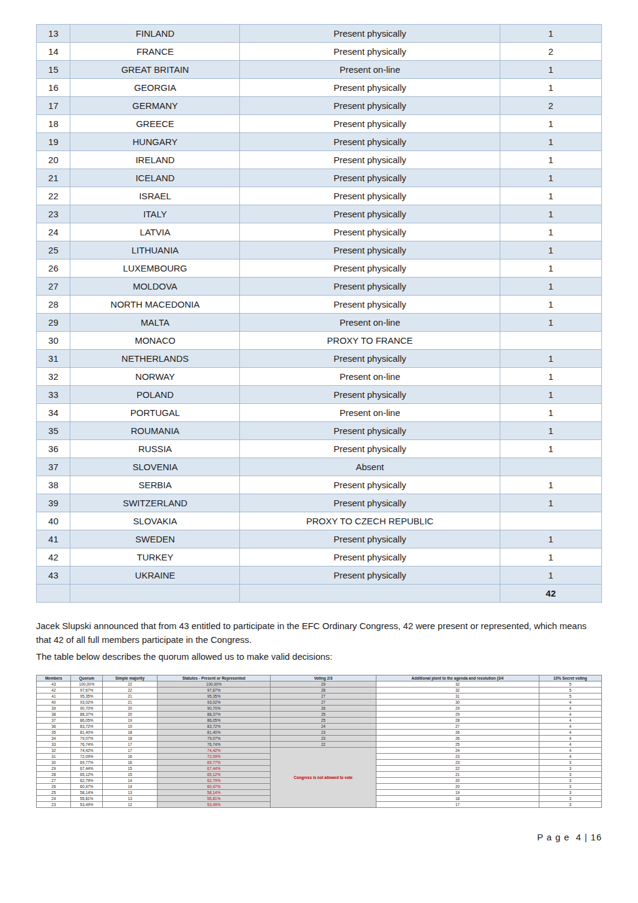| 13 | FINLAND | Present physically | 1 |
| 14 | FRANCE | Present physically | 2 |
| 15 | GREAT BRITAIN | Present on-line | 1 |
| 16 | GEORGIA | Present physically | 1 |
| 17 | GERMANY | Present physically | 2 |
| 18 | GREECE | Present physically | 1 |
| 19 | HUNGARY | Present physically | 1 |
| 20 | IRELAND | Present physically | 1 |
| 21 | ICELAND | Present physically | 1 |
| 22 | ISRAEL | Present physically | 1 |
| 23 | ITALY | Present physically | 1 |
| 24 | LATVIA | Present physically | 1 |
| 25 | LITHUANIA | Present physically | 1 |
| 26 | LUXEMBOURG | Present physically | 1 |
| 27 | MOLDOVA | Present physically | 1 |
| 28 | NORTH MACEDONIA | Present physically | 1 |
| 29 | MALTA | Present on-line | 1 |
| 30 | MONACO | PROXY TO FRANCE | |
| 31 | NETHERLANDS | Present physically | 1 |
| 32 | NORWAY | Present on-line | 1 |
| 33 | POLAND | Present physically | 1 |
| 34 | PORTUGAL | Present on-line | 1 |
| 35 | ROUMANIA | Present physically | 1 |
| 36 | RUSSIA | Present physically | 1 |
| 37 | SLOVENIA | Absent | |
| 38 | SERBIA | Present physically | 1 |
| 39 | SWITZERLAND | Present physically | 1 |
| 40 | SLOVAKIA | PROXY TO CZECH REPUBLIC | |
| 41 | SWEDEN | Present physically | 1 |
| 42 | TURKEY | Present physically | 1 |
| 43 | UKRAINE | Present physically | 1 |
| | | | 42 |
Jacek Slupski announced that from 43 entitled to participate in the EFC Ordinary Congress, 42 were present or represented, which means that 42 of all full members participate in the Congress.
The table below describes the quorum allowed us to make valid decisions:
| Members | Quorum | Simple majority | Statutes - Present or Represented | Voting 2/3 | Additional piont to the agenda and resolution (3/4 | 10% Secret voting |
| --- | --- | --- | --- | --- | --- | --- |
| 43 | 100,00% | 22 | 100,00% | 29 | 32 | 5 |
| 42 | 97,67% | 22 | 97,67% | 28 | 32 | 5 |
| 41 | 95,35% | 21 | 95,35% | 27 | 31 | 5 |
| 40 | 93,02% | 21 | 93,02% | 27 | 30 | 4 |
| 39 | 90,70% | 20 | 90,70% | 26 | 29 | 4 |
| 38 | 88,37% | 20 | 88,37% | 25 | 29 | 4 |
| 37 | 86,05% | 19 | 86,05% | 25 | 28 | 4 |
| 36 | 83,72% | 19 | 83,72% | 24 | 27 | 4 |
| 35 | 81,40% | 18 | 81,40% | 23 | 26 | 4 |
| 34 | 79,07% | 18 | 79,07% | 23 | 26 | 4 |
| 33 | 76,74% | 17 | 76,74% | 22 | 25 | 4 |
| 32 | 74,42% | 17 | 74,42% | Congress is not allowed to vote | 24 | 4 |
| 31 | 72,09% | 16 | 72,09% | 23 | 4 |
| 30 | 69,77% | 16 | 69,77% | 23 | 3 |
| 29 | 67,44% | 15 | 67,44% | 22 | 3 |
| 28 | 65,12% | 15 | 65,12% | 21 | 3 |
| 27 | 62,79% | 14 | 62,79% | 20 | 3 |
| 26 | 60,47% | 14 | 60,47% | 20 | 3 |
| 25 | 58,14% | 13 | 58,14% | 19 | 3 |
| 24 | 55,81% | 13 | 55,81% | 18 | 3 |
| 23 | 53,49% | 12 | 53,49% | 17 | 3 |
P a g e 4 | 16